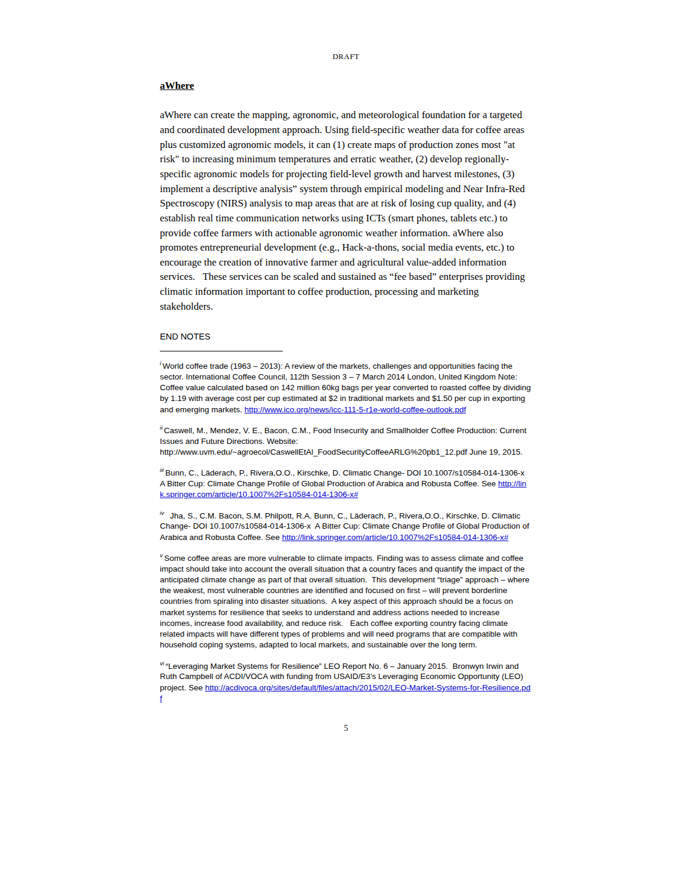DRAFT
aWhere
aWhere can create the mapping, agronomic, and meteorological foundation for a targeted and coordinated development approach. Using field-specific weather data for coffee areas plus customized agronomic models, it can (1) create maps of production zones most "at risk" to increasing minimum temperatures and erratic weather, (2) develop regionally-specific agronomic models for projecting field-level growth and harvest milestones, (3) implement a descriptive analysis” system through empirical modeling and Near Infra-Red Spectroscopy (NIRS) analysis to map areas that are at risk of losing cup quality, and (4) establish real time communication networks using ICTs (smart phones, tablets etc.) to provide coffee farmers with actionable agronomic weather information. aWhere also promotes entrepreneurial development (e.g., Hack-a-thons, social media events, etc.) to encourage the creation of innovative farmer and agricultural value-added information services. These services can be scaled and sustained as “fee based” enterprises providing climatic information important to coffee production, processing and marketing stakeholders.
END NOTES
i World coffee trade (1963 – 2013): A review of the markets, challenges and opportunities facing the sector. International Coffee Council, 112th Session 3 – 7 March 2014 London, United Kingdom Note: Coffee value calculated based on 142 million 60kg bags per year converted to roasted coffee by dividing by 1.19 with average cost per cup estimated at $2 in traditional markets and $1.50 per cup in exporting and emerging markets. http://www.ico.org/news/icc-111-5-r1e-world-coffee-outlook.pdf
ii Caswell, M., Mendez, V. E., Bacon, C.M., Food Insecurity and Smallholder Coffee Production: Current Issues and Future Directions. Website: http://www.uvm.edu/~agroecol/CaswellEtAl_FoodSecurityCoffeeARLG%20pb1_12.pdf June 19, 2015.
iii Bunn, C., Läderach, P., Rivera,O.O., Kirschke, D. Climatic Change- DOI 10.1007/s10584-014-1306-x A Bitter Cup: Climate Change Profile of Global Production of Arabica and Robusta Coffee. See http://link.springer.com/article/10.1007%2Fs10584-014-1306-x#
iv Jha, S., C.M. Bacon, S.M. Philpott, R.A. Bunn, C., Läderach, P., Rivera,O.O., Kirschke, D. Climatic Change- DOI 10.1007/s10584-014-1306-x A Bitter Cup: Climate Change Profile of Global Production of Arabica and Robusta Coffee. See http://link.springer.com/article/10.1007%2Fs10584-014-1306-x#
v Some coffee areas are more vulnerable to climate impacts. Finding was to assess climate and coffee impact should take into account the overall situation that a country faces and quantify the impact of the anticipated climate change as part of that overall situation. This development “triage” approach – where the weakest, most vulnerable countries are identified and focused on first – will prevent borderline countries from spiraling into disaster situations. A key aspect of this approach should be a focus on market systems for resilience that seeks to understand and address actions needed to increase incomes, increase food availability, and reduce risk. Each coffee exporting country facing climate related impacts will have different types of problems and will need programs that are compatible with household coping systems, adapted to local markets, and sustainable over the long term.
vi“Leveraging Market Systems for Resilience” LEO Report No. 6 – January 2015. Bronwyn Irwin and Ruth Campbell of ACDI/VOCA with funding from USAID/E3’s Leveraging Economic Opportunity (LEO) project. See http://acdivoca.org/sites/default/files/attach/2015/02/LEO-Market-Systems-for-Resilience.pdf
5